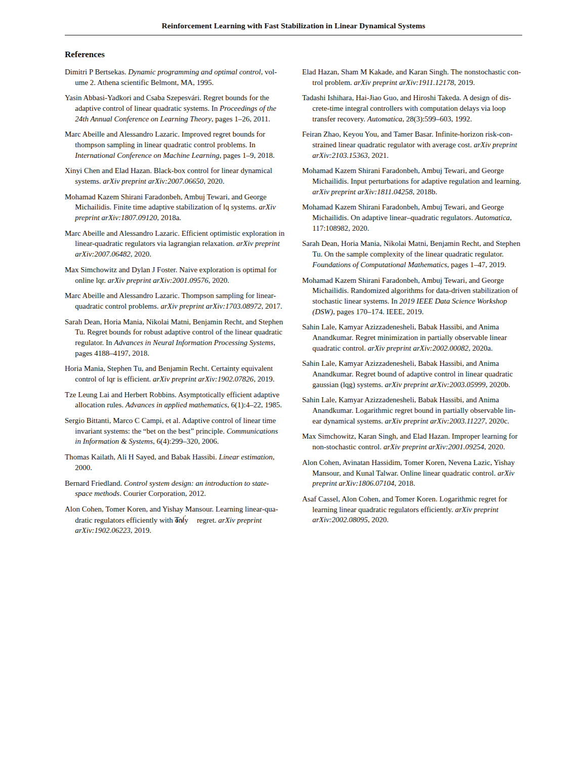Reinforcement Learning with Fast Stabilization in Linear Dynamical Systems
References
Dimitri P Bertsekas. Dynamic programming and optimal control, volume 2. Athena scientific Belmont, MA, 1995.
Yasin Abbasi-Yadkori and Csaba Szepesvári. Regret bounds for the adaptive control of linear quadratic systems. In Proceedings of the 24th Annual Conference on Learning Theory, pages 1–26, 2011.
Marc Abeille and Alessandro Lazaric. Improved regret bounds for thompson sampling in linear quadratic control problems. In International Conference on Machine Learning, pages 1–9, 2018.
Xinyi Chen and Elad Hazan. Black-box control for linear dynamical systems. arXiv preprint arXiv:2007.06650, 2020.
Mohamad Kazem Shirani Faradonbeh, Ambuj Tewari, and George Michailidis. Finite time adaptive stabilization of lq systems. arXiv preprint arXiv:1807.09120, 2018a.
Marc Abeille and Alessandro Lazaric. Efficient optimistic exploration in linear-quadratic regulators via lagrangian relaxation. arXiv preprint arXiv:2007.06482, 2020.
Max Simchowitz and Dylan J Foster. Naive exploration is optimal for online lqr. arXiv preprint arXiv:2001.09576, 2020.
Marc Abeille and Alessandro Lazaric. Thompson sampling for linear-quadratic control problems. arXiv preprint arXiv:1703.08972, 2017.
Sarah Dean, Horia Mania, Nikolai Matni, Benjamin Recht, and Stephen Tu. Regret bounds for robust adaptive control of the linear quadratic regulator. In Advances in Neural Information Processing Systems, pages 4188–4197, 2018.
Horia Mania, Stephen Tu, and Benjamin Recht. Certainty equivalent control of lqr is efficient. arXiv preprint arXiv:1902.07826, 2019.
Tze Leung Lai and Herbert Robbins. Asymptotically efficient adaptive allocation rules. Advances in applied mathematics, 6(1):4–22, 1985.
Sergio Bittanti, Marco C Campi, et al. Adaptive control of linear time invariant systems: the “bet on the best” principle. Communications in Information & Systems, 6(4):299–320, 2006.
Thomas Kailath, Ali H Sayed, and Babak Hassibi. Linear estimation, 2000.
Bernard Friedland. Control system design: an introduction to state-space methods. Courier Corporation, 2012.
Alon Cohen, Tomer Koren, and Yishay Mansour. Learning linear-quadratic regulators efficiently with only T regret. arXiv preprint arXiv:1902.06223, 2019.
Elad Hazan, Sham M Kakade, and Karan Singh. The nonstochastic control problem. arXiv preprint arXiv:1911.12178, 2019.
Tadashi Ishihara, Hai-Jiao Guo, and Hiroshi Takeda. A design of discrete-time integral controllers with computation delays via loop transfer recovery. Automatica, 28(3):599–603, 1992.
Feiran Zhao, Keyou You, and Tamer Basar. Infinite-horizon risk-constrained linear quadratic regulator with average cost. arXiv preprint arXiv:2103.15363, 2021.
Mohamad Kazem Shirani Faradonbeh, Ambuj Tewari, and George Michailidis. Input perturbations for adaptive regulation and learning. arXiv preprint arXiv:1811.04258, 2018b.
Mohamad Kazem Shirani Faradonbeh, Ambuj Tewari, and George Michailidis. On adaptive linear–quadratic regulators. Automatica, 117:108982, 2020.
Sarah Dean, Horia Mania, Nikolai Matni, Benjamin Recht, and Stephen Tu. On the sample complexity of the linear quadratic regulator. Foundations of Computational Mathematics, pages 1–47, 2019.
Mohamad Kazem Shirani Faradonbeh, Ambuj Tewari, and George Michailidis. Randomized algorithms for data-driven stabilization of stochastic linear systems. In 2019 IEEE Data Science Workshop (DSW), pages 170–174. IEEE, 2019.
Sahin Lale, Kamyar Azizzadenesheli, Babak Hassibi, and Anima Anandkumar. Regret minimization in partially observable linear quadratic control. arXiv preprint arXiv:2002.00082, 2020a.
Sahin Lale, Kamyar Azizzadenesheli, Babak Hassibi, and Anima Anandkumar. Regret bound of adaptive control in linear quadratic gaussian (lqg) systems. arXiv preprint arXiv:2003.05999, 2020b.
Sahin Lale, Kamyar Azizzadenesheli, Babak Hassibi, and Anima Anandkumar. Logarithmic regret bound in partially observable linear dynamical systems. arXiv preprint arXiv:2003.11227, 2020c.
Max Simchowitz, Karan Singh, and Elad Hazan. Improper learning for non-stochastic control. arXiv preprint arXiv:2001.09254, 2020.
Alon Cohen, Avinatan Hassidim, Tomer Koren, Nevena Lazic, Yishay Mansour, and Kunal Talwar. Online linear quadratic control. arXiv preprint arXiv:1806.07104, 2018.
Asaf Cassel, Alon Cohen, and Tomer Koren. Logarithmic regret for learning linear quadratic regulators efficiently. arXiv preprint arXiv:2002.08095, 2020.